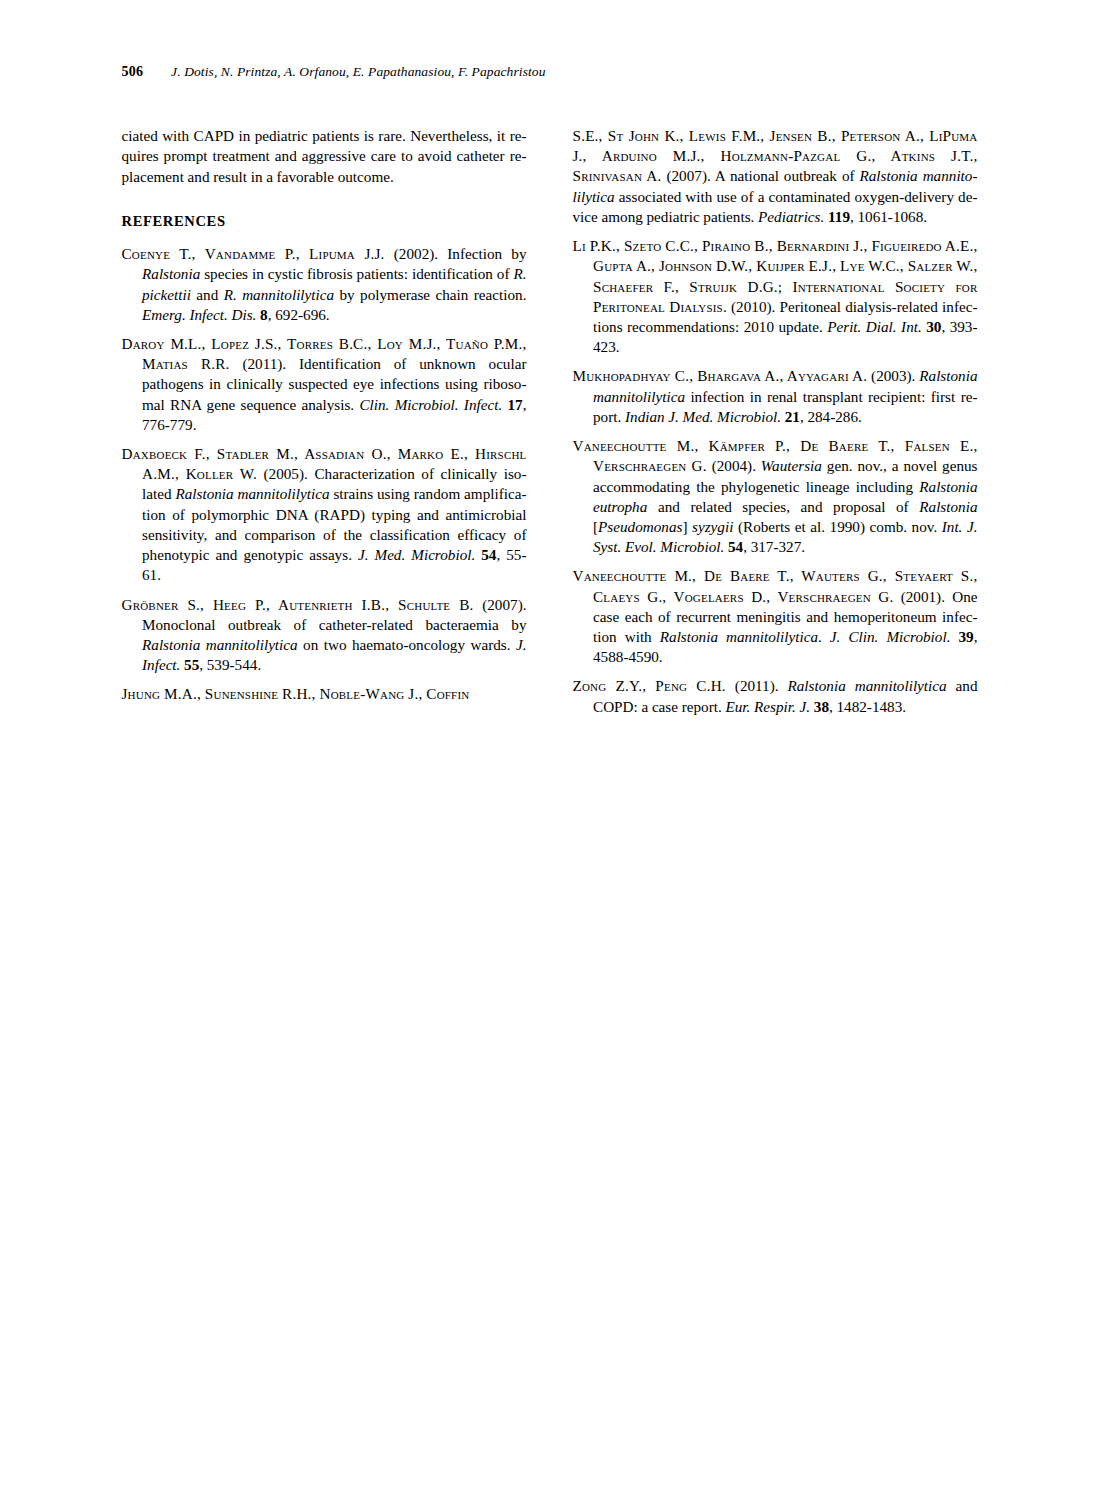506 J. Dotis, N. Printza, A. Orfanou, E. Papathanasiou, F. Papachristou
ciated with CAPD in pediatric patients is rare. Nevertheless, it requires prompt treatment and aggressive care to avoid catheter replacement and result in a favorable outcome.
References
Coenye T., Vandamme P., Lipuma J.J. (2002). Infection by Ralstonia species in cystic fibrosis patients: identification of R. pickettii and R. mannitolilytica by polymerase chain reaction. Emerg. Infect. Dis. 8, 692-696.
Daroy M.L., Lopez J.S., Torres B.C., Loy M.J., Tuaño P.M., Matias R.R. (2011). Identification of unknown ocular pathogens in clinically suspected eye infections using ribosomal RNA gene sequence analysis. Clin. Microbiol. Infect. 17, 776-779.
Daxboeck F., Stadler M., Assadian O., Marko E., Hirschl A.M., Koller W. (2005). Characterization of clinically isolated Ralstonia mannitolilytica strains using random amplification of polymorphic DNA (RAPD) typing and antimicrobial sensitivity, and comparison of the classification efficacy of phenotypic and genotypic assays. J. Med. Microbiol. 54, 55-61.
Gröbner S., Heeg P., Autenrieth I.B., Schulte B. (2007). Monoclonal outbreak of catheter-related bacteraemia by Ralstonia mannitolilytica on two haemato-oncology wards. J. Infect. 55, 539-544.
Jhung M.A., Sunenshine R.H., Noble-Wang J., Coffin
S.E., St John K., Lewis F.M., Jensen B., Peterson A., LiPuma J., Arduino M.J., Holzmann-Pazgal G., Atkins J.T., Srinivasan A. (2007). A national outbreak of Ralstonia mannitolilytica associated with use of a contaminated oxygen-delivery device among pediatric patients. Pediatrics. 119, 1061-1068.
Li P.K., Szeto C.C., Piraino B., Bernardini J., Figueiredo A.E., Gupta A., Johnson D.W., Kuijper E.J., Lye W.C., Salzer W., Schaefer F., Struijk D.G.; International Society for Peritoneal Dialysis. (2010). Peritoneal dialysis-related infections recommendations: 2010 update. Perit. Dial. Int. 30, 393-423.
Mukhopadhyay C., Bhargava A., Ayyagari A. (2003). Ralstonia mannitolilytica infection in renal transplant recipient: first report. Indian J. Med. Microbiol. 21, 284-286.
Vaneechoutte M., Kämpfer P., De Baere T., Falsen E., Verschraegen G. (2004). Wautersia gen. nov., a novel genus accommodating the phylogenetic lineage including Ralstonia eutropha and related species, and proposal of Ralstonia [Pseudomonas] syzygii (Roberts et al. 1990) comb. nov. Int. J. Syst. Evol. Microbiol. 54, 317-327.
Vaneechoutte M., De Baere T., Wauters G., Steyaert S., Claeys G., Vogelaers D., Verschraegen G. (2001). One case each of recurrent meningitis and hemoperitoneum infection with Ralstonia mannitolilytica. J. Clin. Microbiol. 39, 4588-4590.
Zong Z.Y., Peng C.H. (2011). Ralstonia mannitolilytica and COPD: a case report. Eur. Respir. J. 38, 1482-1483.